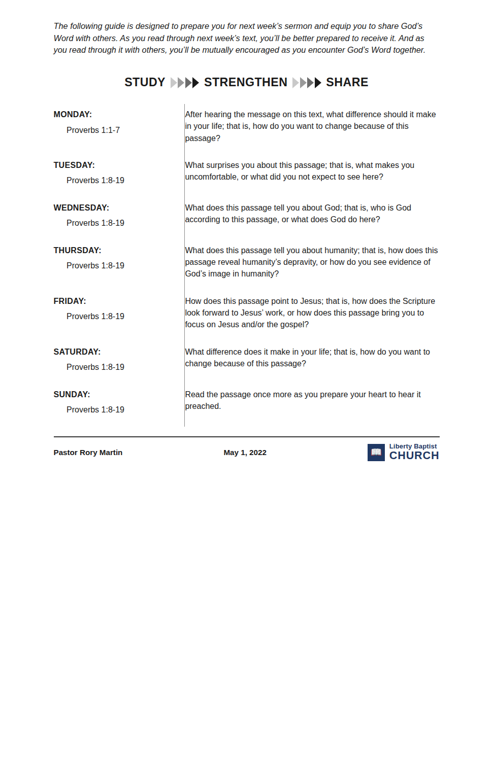The following guide is designed to prepare you for next week’s sermon and equip you to share God’s Word with others. As you read through next week’s text, you’ll be better prepared to receive it. And as you read through it with others, you’ll be mutually encouraged as you encounter God’s Word together.
STUDY
STRENGTHEN
SHARE
| MONDAY: Proverbs 1:1-7 | After hearing the message on this text, what difference should it make in your life; that is, how do you want to change because of this passage? |
| TUESDAY: Proverbs 1:8-19 | What surprises you about this passage; that is, what makes you uncomfortable, or what did you not expect to see here? |
| WEDNESDAY: Proverbs 1:8-19 | What does this passage tell you about God; that is, who is God according to this passage, or what does God do here? |
| THURSDAY: Proverbs 1:8-19 | What does this passage tell you about humanity; that is, how does this passage reveal humanity’s depravity, or how do you see evidence of God’s image in humanity? |
| FRIDAY: Proverbs 1:8-19 | How does this passage point to Jesus; that is, how does the Scripture look forward to Jesus’ work, or how does this passage bring you to focus on Jesus and/or the gospel? |
| SATURDAY: Proverbs 1:8-19 | What difference does it make in your life; that is, how do you want to change because of this passage? |
| SUNDAY: Proverbs 1:8-19 | Read the passage once more as you prepare your heart to hear it preached. |
Pastor Rory Martin May 1, 2022 📖 Liberty Baptist CHURCH